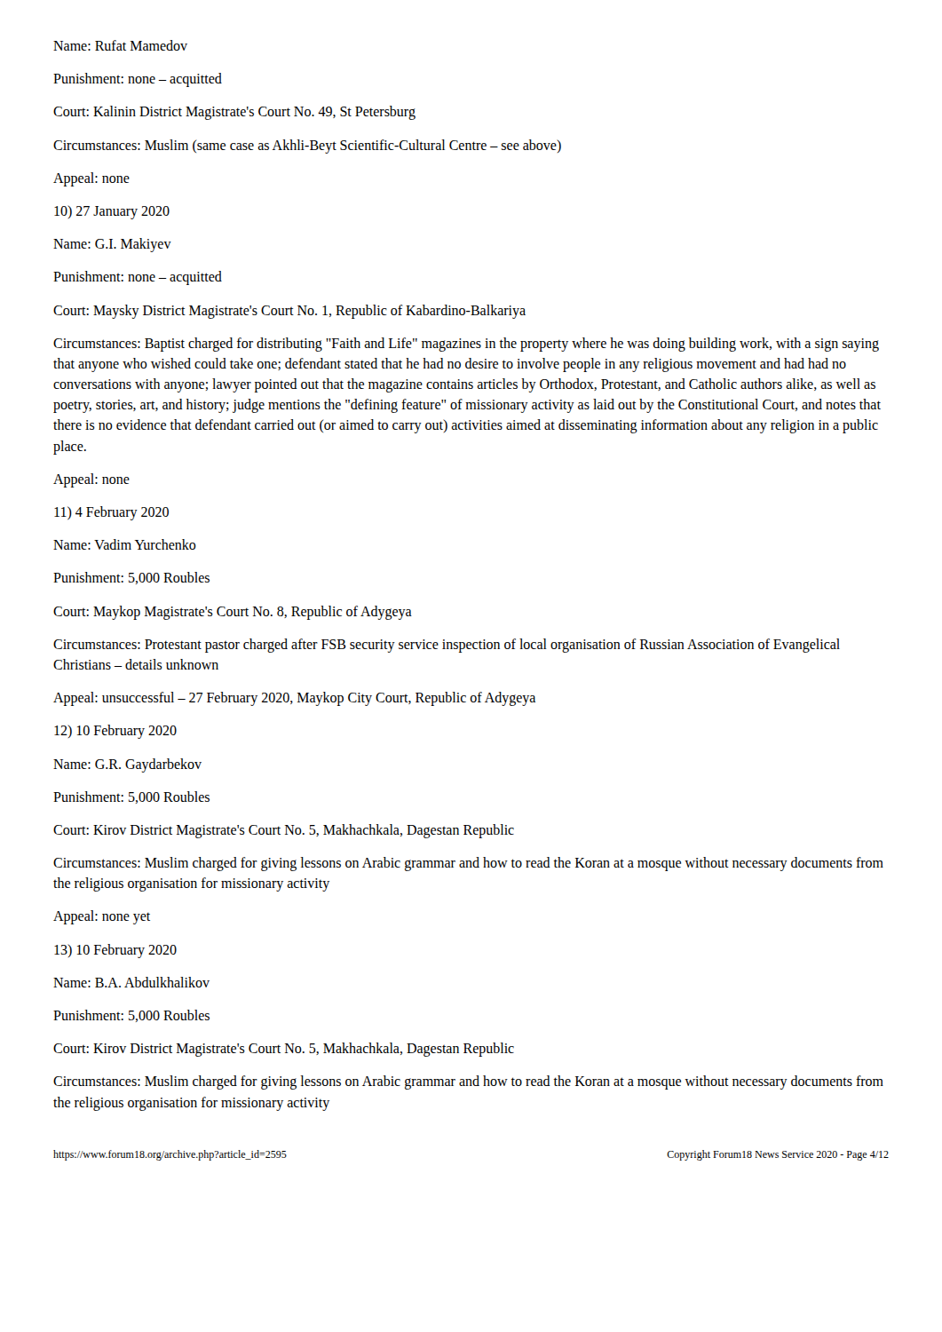Name: Rufat Mamedov
Punishment: none – acquitted
Court: Kalinin District Magistrate's Court No. 49, St Petersburg
Circumstances: Muslim (same case as Akhli-Beyt Scientific-Cultural Centre – see above)
Appeal: none
10) 27 January 2020
Name: G.I. Makiyev
Punishment: none – acquitted
Court: Maysky District Magistrate's Court No. 1, Republic of Kabardino-Balkariya
Circumstances: Baptist charged for distributing "Faith and Life" magazines in the property where he was doing building work, with a sign saying that anyone who wished could take one; defendant stated that he had no desire to involve people in any religious movement and had had no conversations with anyone; lawyer pointed out that the magazine contains articles by Orthodox, Protestant, and Catholic authors alike, as well as poetry, stories, art, and history; judge mentions the "defining feature" of missionary activity as laid out by the Constitutional Court, and notes that there is no evidence that defendant carried out (or aimed to carry out) activities aimed at disseminating information about any religion in a public place.
Appeal: none
11) 4 February 2020
Name: Vadim Yurchenko
Punishment: 5,000 Roubles
Court: Maykop Magistrate's Court No. 8, Republic of Adygeya
Circumstances: Protestant pastor charged after FSB security service inspection of local organisation of Russian Association of Evangelical Christians – details unknown
Appeal: unsuccessful – 27 February 2020, Maykop City Court, Republic of Adygeya
12) 10 February 2020
Name: G.R. Gaydarbekov
Punishment: 5,000 Roubles
Court: Kirov District Magistrate's Court No. 5, Makhachkala, Dagestan Republic
Circumstances: Muslim charged for giving lessons on Arabic grammar and how to read the Koran at a mosque without necessary documents from the religious organisation for missionary activity
Appeal: none yet
13) 10 February 2020
Name: B.A. Abdulkhalikov
Punishment: 5,000 Roubles
Court: Kirov District Magistrate's Court No. 5, Makhachkala, Dagestan Republic
Circumstances: Muslim charged for giving lessons on Arabic grammar and how to read the Koran at a mosque without necessary documents from the religious organisation for missionary activity
https://www.forum18.org/archive.php?article_id=2595
Copyright Forum18 News Service 2020 - Page 4/12